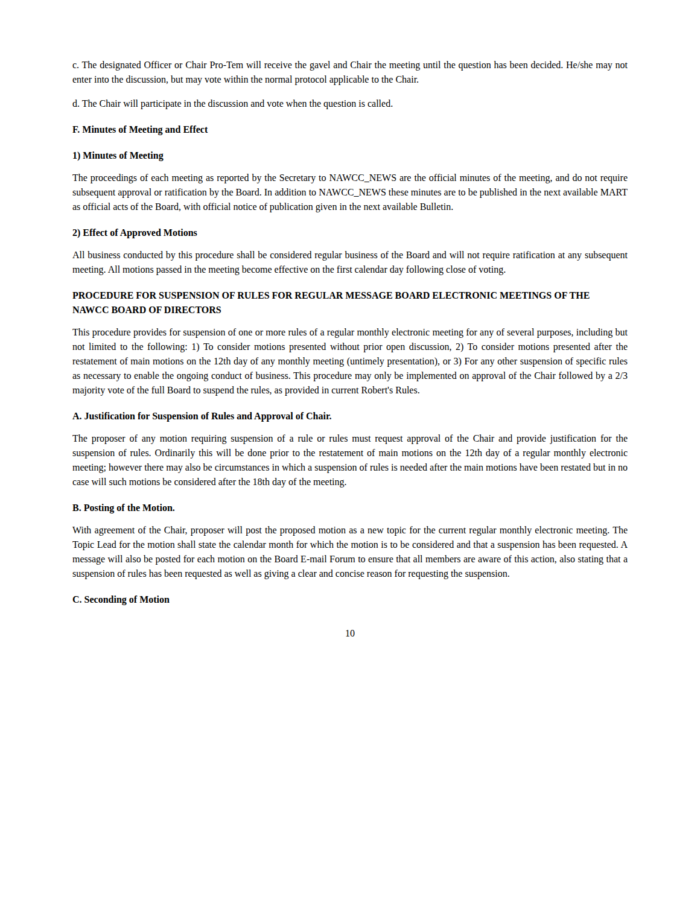c. The designated Officer or Chair Pro-Tem will receive the gavel and Chair the meeting until the question has been decided. He/she may not enter into the discussion, but may vote within the normal protocol applicable to the Chair.
d. The Chair will participate in the discussion and vote when the question is called.
F. Minutes of Meeting and Effect
1) Minutes of Meeting
The proceedings of each meeting as reported by the Secretary to NAWCC_NEWS are the official minutes of the meeting, and do not require subsequent approval or ratification by the Board. In addition to NAWCC_NEWS these minutes are to be published in the next available MART as official acts of the Board, with official notice of publication given in the next available Bulletin.
2) Effect of Approved Motions
All business conducted by this procedure shall be considered regular business of the Board and will not require ratification at any subsequent meeting. All motions passed in the meeting become effective on the first calendar day following close of voting.
PROCEDURE FOR SUSPENSION OF RULES FOR REGULAR MESSAGE BOARD ELECTRONIC MEETINGS OF THE NAWCC BOARD OF DIRECTORS
This procedure provides for suspension of one or more rules of a regular monthly electronic meeting for any of several purposes, including but not limited to the following: 1) To consider motions presented without prior open discussion, 2) To consider motions presented after the restatement of main motions on the 12th day of any monthly meeting (untimely presentation), or 3) For any other suspension of specific rules as necessary to enable the ongoing conduct of business. This procedure may only be implemented on approval of the Chair followed by a 2/3 majority vote of the full Board to suspend the rules, as provided in current Robert's Rules.
A. Justification for Suspension of Rules and Approval of Chair.
The proposer of any motion requiring suspension of a rule or rules must request approval of the Chair and provide justification for the suspension of rules. Ordinarily this will be done prior to the restatement of main motions on the 12th day of a regular monthly electronic meeting; however there may also be circumstances in which a suspension of rules is needed after the main motions have been restated but in no case will such motions be considered after the 18th day of the meeting.
B. Posting of the Motion.
With agreement of the Chair, proposer will post the proposed motion as a new topic for the current regular monthly electronic meeting. The Topic Lead for the motion shall state the calendar month for which the motion is to be considered and that a suspension has been requested. A message will also be posted for each motion on the Board E-mail Forum to ensure that all members are aware of this action, also stating that a suspension of rules has been requested as well as giving a clear and concise reason for requesting the suspension.
C. Seconding of Motion
10